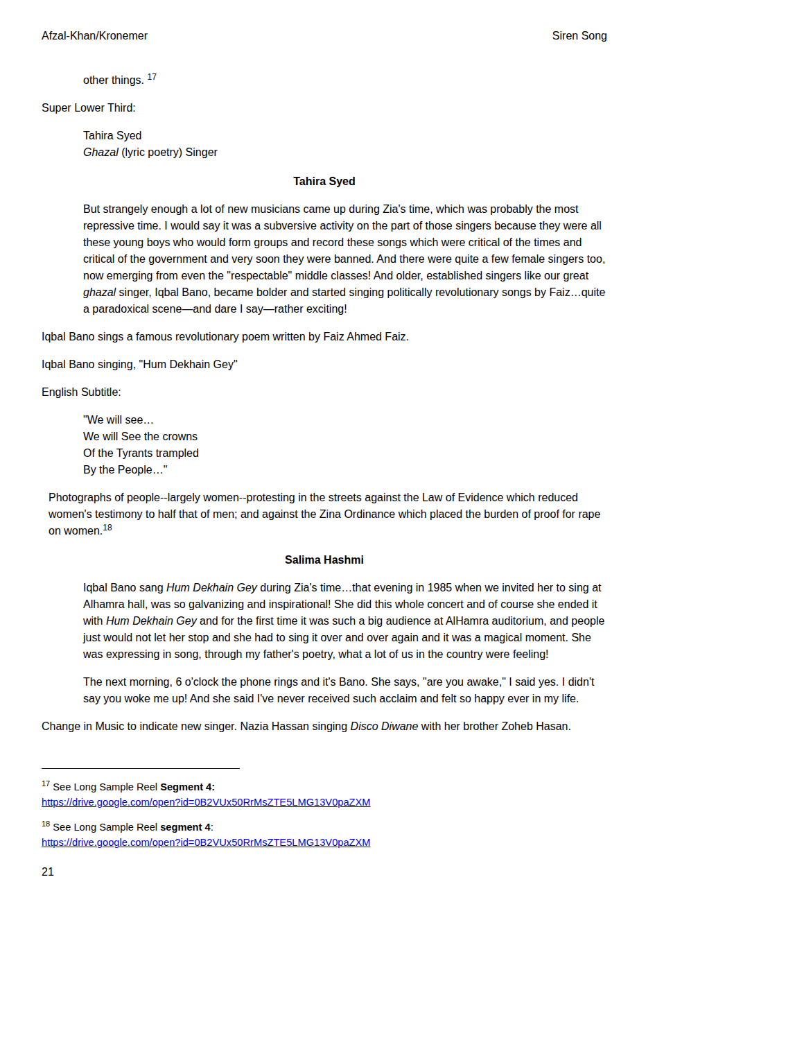Afzal-Khan/Kronemer
Siren Song
other things. 17
Super Lower Third:
Tahira Syed
Ghazal (lyric poetry) Singer
Tahira Syed
But strangely enough a lot of new musicians came up during Zia's time, which was probably the most repressive time. I would say it was a subversive activity on the part of those singers because they were all these young boys who would form groups and record these songs which were critical of the times and critical of the government and very soon they were banned. And there were quite a few female singers too, now emerging from even the "respectable" middle classes! And older, established singers like our great ghazal singer, Iqbal Bano, became bolder and started singing politically revolutionary songs by Faiz…quite a paradoxical scene—and dare I say—rather exciting!
Iqbal Bano sings a famous revolutionary poem written by Faiz Ahmed Faiz.
Iqbal Bano singing, "Hum Dekhain Gey"
English Subtitle:
"We will see…
We will See the crowns
Of the Tyrants trampled
By the People…"
Photographs of people--largely women--protesting in the streets against the Law of Evidence which reduced women's testimony to half that of men; and against the Zina Ordinance which placed the burden of proof for rape on women.18
Salima Hashmi
Iqbal Bano sang Hum Dekhain Gey during Zia's time…that evening in 1985 when we invited her to sing at Alhamra hall, was so galvanizing and inspirational! She did this whole concert and of course she ended it with Hum Dekhain Gey and for the first time it was such a big audience at AlHamra auditorium, and people just would not let her stop and she had to sing it over and over again and it was a magical moment. She was expressing in song, through my father's poetry, what a lot of us in the country were feeling!
The next morning, 6 o'clock the phone rings and it's Bano. She says, "are you awake," I said yes. I didn't say you woke me up! And she said I've never received such acclaim and felt so happy ever in my life.
Change in Music to indicate new singer. Nazia Hassan singing Disco Diwane with her brother Zoheb Hasan.
17 See Long Sample Reel Segment 4:
https://drive.google.com/open?id=0B2VUx50RrMsZTE5LMG13V0paZXM
18 See Long Sample Reel segment 4:
https://drive.google.com/open?id=0B2VUx50RrMsZTE5LMG13V0paZXM
21